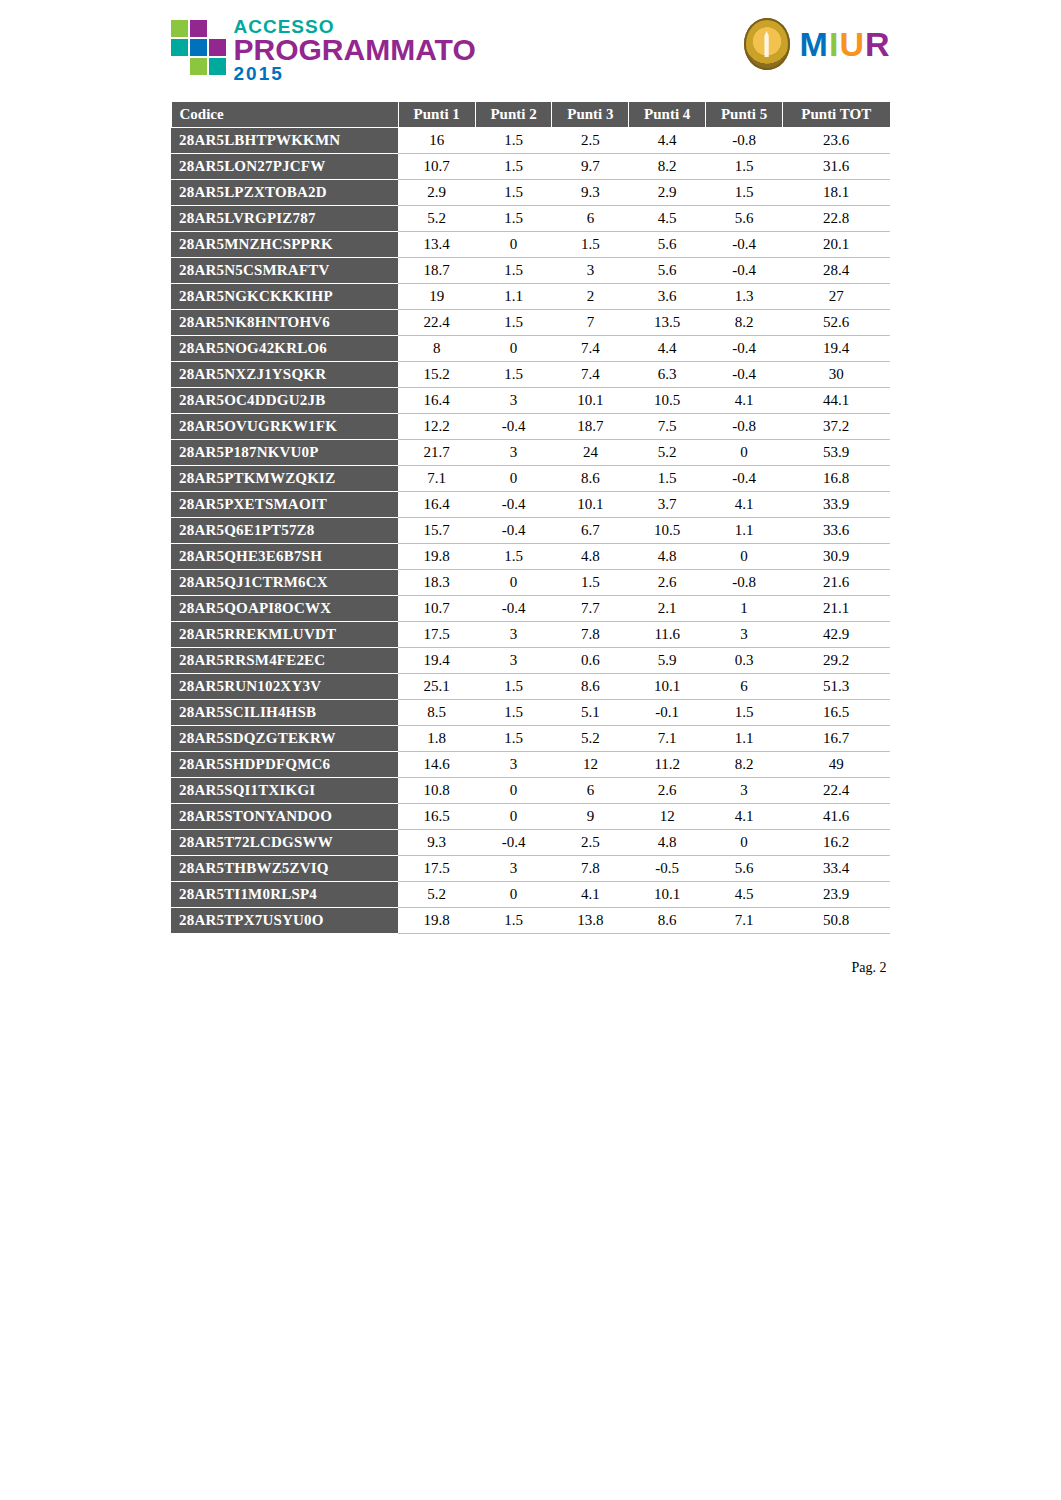ACCESSO
PROGRAMMATO
2015
MIUR
| Codice | Punti 1 | Punti 2 | Punti 3 | Punti 4 | Punti 5 | Punti TOT |
| --- | --- | --- | --- | --- | --- | --- |
| 28AR5LBHTPWKKMN | 16 | 1.5 | 2.5 | 4.4 | -0.8 | 23.6 |
| 28AR5LON27PJCFW | 10.7 | 1.5 | 9.7 | 8.2 | 1.5 | 31.6 |
| 28AR5LPZXTOBA2D | 2.9 | 1.5 | 9.3 | 2.9 | 1.5 | 18.1 |
| 28AR5LVRGPIZ787 | 5.2 | 1.5 | 6 | 4.5 | 5.6 | 22.8 |
| 28AR5MNZHCSPPRK | 13.4 | 0 | 1.5 | 5.6 | -0.4 | 20.1 |
| 28AR5N5CSMRAFTV | 18.7 | 1.5 | 3 | 5.6 | -0.4 | 28.4 |
| 28AR5NGKCKKKIHP | 19 | 1.1 | 2 | 3.6 | 1.3 | 27 |
| 28AR5NK8HNTOHV6 | 22.4 | 1.5 | 7 | 13.5 | 8.2 | 52.6 |
| 28AR5NOG42KRLO6 | 8 | 0 | 7.4 | 4.4 | -0.4 | 19.4 |
| 28AR5NXZJ1YSQKR | 15.2 | 1.5 | 7.4 | 6.3 | -0.4 | 30 |
| 28AR5OC4DDGU2JB | 16.4 | 3 | 10.1 | 10.5 | 4.1 | 44.1 |
| 28AR5OVUGRKW1FK | 12.2 | -0.4 | 18.7 | 7.5 | -0.8 | 37.2 |
| 28AR5P187NKVU0P | 21.7 | 3 | 24 | 5.2 | 0 | 53.9 |
| 28AR5PTKMWZQKIZ | 7.1 | 0 | 8.6 | 1.5 | -0.4 | 16.8 |
| 28AR5PXETSMAOIT | 16.4 | -0.4 | 10.1 | 3.7 | 4.1 | 33.9 |
| 28AR5Q6E1PT57Z8 | 15.7 | -0.4 | 6.7 | 10.5 | 1.1 | 33.6 |
| 28AR5QHE3E6B7SH | 19.8 | 1.5 | 4.8 | 4.8 | 0 | 30.9 |
| 28AR5QJ1CTRM6CX | 18.3 | 0 | 1.5 | 2.6 | -0.8 | 21.6 |
| 28AR5QOAPI8OCWX | 10.7 | -0.4 | 7.7 | 2.1 | 1 | 21.1 |
| 28AR5RREKMLUVDT | 17.5 | 3 | 7.8 | 11.6 | 3 | 42.9 |
| 28AR5RRSM4FE2EC | 19.4 | 3 | 0.6 | 5.9 | 0.3 | 29.2 |
| 28AR5RUN102XY3V | 25.1 | 1.5 | 8.6 | 10.1 | 6 | 51.3 |
| 28AR5SCILIH4HSB | 8.5 | 1.5 | 5.1 | -0.1 | 1.5 | 16.5 |
| 28AR5SDQZGTEKRW | 1.8 | 1.5 | 5.2 | 7.1 | 1.1 | 16.7 |
| 28AR5SHDPDFQMC6 | 14.6 | 3 | 12 | 11.2 | 8.2 | 49 |
| 28AR5SQI1TXIKGI | 10.8 | 0 | 6 | 2.6 | 3 | 22.4 |
| 28AR5STONYANDOO | 16.5 | 0 | 9 | 12 | 4.1 | 41.6 |
| 28AR5T72LCDGSWW | 9.3 | -0.4 | 2.5 | 4.8 | 0 | 16.2 |
| 28AR5THBWZ5ZVIQ | 17.5 | 3 | 7.8 | -0.5 | 5.6 | 33.4 |
| 28AR5TI1M0RLSP4 | 5.2 | 0 | 4.1 | 10.1 | 4.5 | 23.9 |
| 28AR5TPX7USYU0O | 19.8 | 1.5 | 13.8 | 8.6 | 7.1 | 50.8 |
Pag. 2